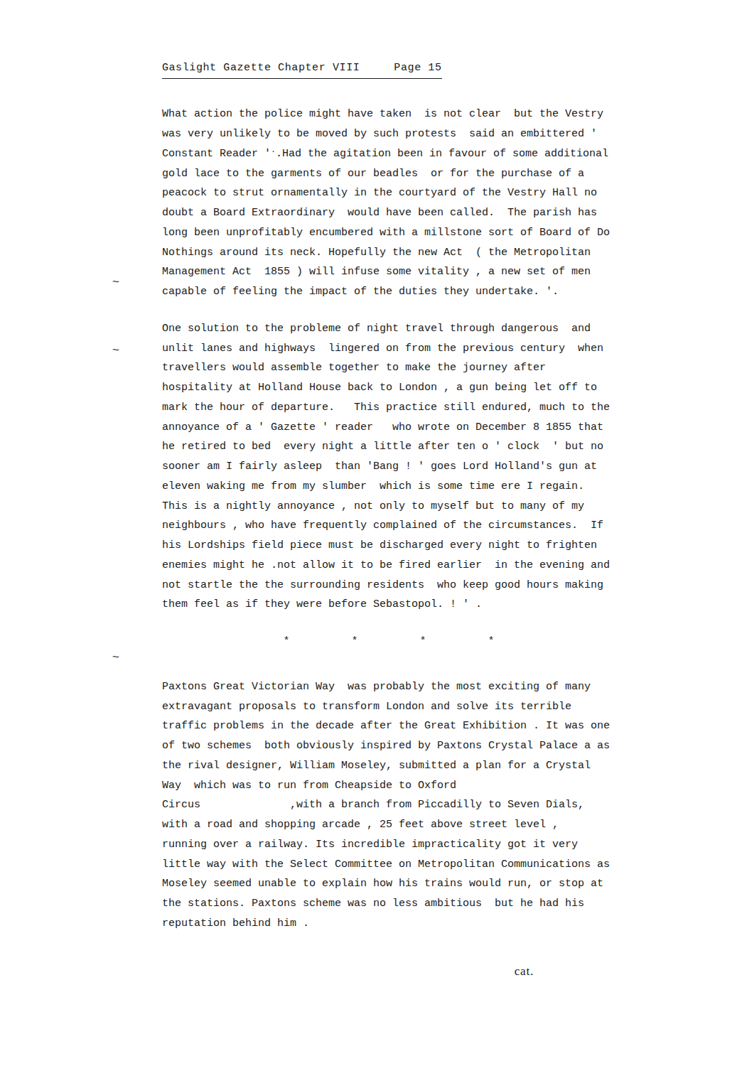~ ~ ~
Gaslight Gazette Chapter VIII Page 15
What action the police might have taken is not clear but the Vestry was very unlikely to be moved by such protests said an embittered ' Constant Reader '..Had the agitation been in favour of some additional gold lace to the garments of our beadles or for the purchase of a peacock to strut ornamentally in the courtyard of the Vestry Hall no doubt a Board Extraordinary would have been called. The parish has long been unprofitably encumbered with a millstone sort of Board of Do Nothings around its neck. Hopefully the new Act ( the Metropolitan Management Act 1855 ) will infuse some vitality , a new set of men capable of feeling the impact of the duties they undertake. '.
One solution to the probleme of night travel through dangerous and unlit lanes and highways lingered on from the previous century when travellers would assemble together to make the journey after hospitality at Holland House back to London , a gun being let off to mark the hour of departure. This practice still endured, much to the annoyance of a ' Gazette ' reader who wrote on December 8 1855 that he retired to bed every night a little after ten o ' clock ' but no sooner am I fairly asleep than 'Bang ! ' goes Lord Holland's gun at eleven waking me from my slumber which is some time ere I regain. This is a nightly annoyance , not only to myself but to many of my neighbours , who have frequently complained of the circumstances. If his Lordships field piece must be discharged every night to frighten enemies might he .not allow it to be fired earlier in the evening and not startle the the surrounding residents who keep good hours making them feel as if they were before Sebastopol. ! ' .
* * * *
Paxtons Great Victorian Way was probably the most exciting of many extravagant proposals to transform London and solve its terrible traffic problems in the decade after the Great Exhibition . It was one of two schemes both obviously inspired by Paxtons Crystal Palace a as the rival designer, William Moseley, submitted a plan for a Crystal Way which was to run from Cheapside to Oxford Circus ,with a branch from Piccadilly to Seven Dials, with a road and shopping arcade , 25 feet above street level , running over a railway. Its incredible impracticality got it very little way with the Select Committee on Metropolitan Communications as Moseley seemed unable to explain how his trains would run, or stop at the stations. Paxtons scheme was no less ambitious but he had his reputation behind him .
cat.